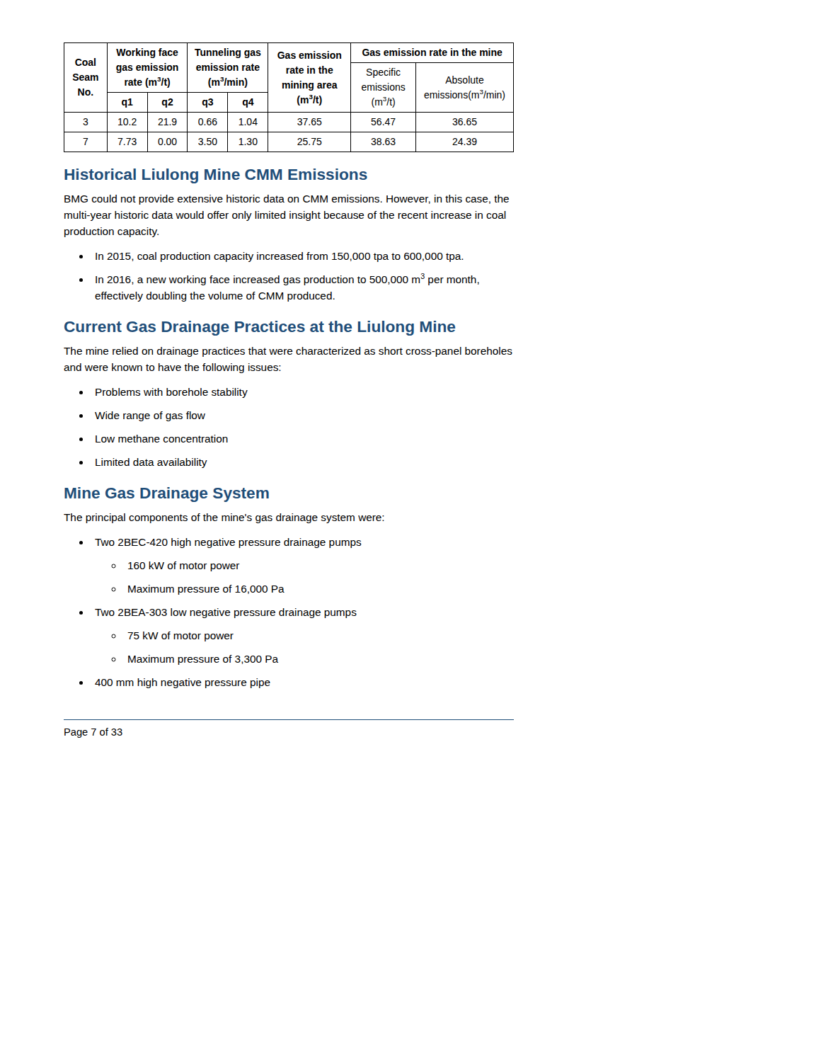| Coal Seam No. | Working face gas emission rate (m 3 /t) | Tunneling gas emission rate (m 3 /min) | Gas emission rate in the mining area (m 3 /t) | Gas emission rate in the mine |
| --- | --- | --- | --- | --- |
| Specific emissions (m 3 /t) | Absolute emissions(m 3 /min) |
| q1 | q2 | q3 | q4 |
| 3 | 10.2 | 21.9 | 0.66 | 1.04 | 37.65 | 56.47 | 36.65 |
| 7 | 7.73 | 0.00 | 3.50 | 1.30 | 25.75 | 38.63 | 24.39 |
Historical Liulong Mine CMM Emissions
BMG could not provide extensive historic data on CMM emissions. However, in this case, the multi-year historic data would offer only limited insight because of the recent increase in coal production capacity.
In 2015, coal production capacity increased from 150,000 tpa to 600,000 tpa.
In 2016, a new working face increased gas production to 500,000 m3 per month, effectively doubling the volume of CMM produced.
Current Gas Drainage Practices at the Liulong Mine
The mine relied on drainage practices that were characterized as short cross-panel boreholes and were known to have the following issues:
Problems with borehole stability
Wide range of gas flow
Low methane concentration
Limited data availability
Mine Gas Drainage System
The principal components of the mine's gas drainage system were:
Two 2BEC-420 high negative pressure drainage pumps
160 kW of motor power
Maximum pressure of 16,000 Pa
Two 2BEA-303 low negative pressure drainage pumps
75 kW of motor power
Maximum pressure of 3,300 Pa
400 mm high negative pressure pipe
Page 7 of 33